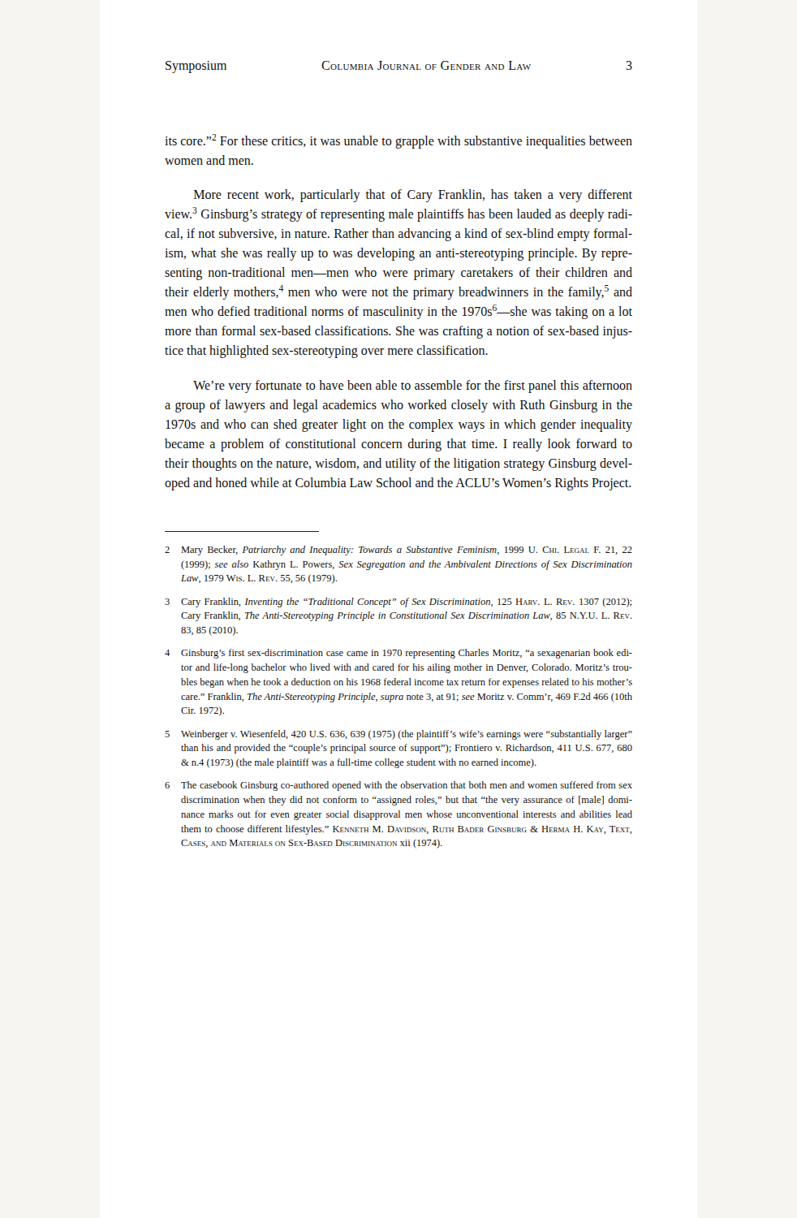Symposium
Columbia Journal of Gender and Law
3
its core.”2 For these critics, it was unable to grapple with substantive inequalities between women and men.
More recent work, particularly that of Cary Franklin, has taken a very different view.3 Ginsburg’s strategy of representing male plaintiffs has been lauded as deeply radical, if not subversive, in nature. Rather than advancing a kind of sex-blind empty formalism, what she was really up to was developing an anti-stereotyping principle. By representing non-traditional men—men who were primary caretakers of their children and their elderly mothers,4 men who were not the primary breadwinners in the family,5 and men who defied traditional norms of masculinity in the 1970s6—she was taking on a lot more than formal sex-based classifications. She was crafting a notion of sex-based injustice that highlighted sex-stereotyping over mere classification.
We’re very fortunate to have been able to assemble for the first panel this afternoon a group of lawyers and legal academics who worked closely with Ruth Ginsburg in the 1970s and who can shed greater light on the complex ways in which gender inequality became a problem of constitutional concern during that time. I really look forward to their thoughts on the nature, wisdom, and utility of the litigation strategy Ginsburg developed and honed while at Columbia Law School and the ACLU’s Women’s Rights Project.
2
Mary Becker, Patriarchy and Inequality: Towards a Substantive Feminism, 1999 U. Chi. Legal F. 21, 22 (1999); see also Kathryn L. Powers, Sex Segregation and the Ambivalent Directions of Sex Discrimination Law, 1979 Wis. L. Rev. 55, 56 (1979).
3
Cary Franklin, Inventing the “Traditional Concept” of Sex Discrimination, 125 Harv. L. Rev. 1307 (2012); Cary Franklin, The Anti-Stereotyping Principle in Constitutional Sex Discrimination Law, 85 N.Y.U. L. Rev. 83, 85 (2010).
4
Ginsburg’s first sex-discrimination case came in 1970 representing Charles Moritz, “a sexagenarian book editor and life-long bachelor who lived with and cared for his ailing mother in Denver, Colorado. Moritz’s troubles began when he took a deduction on his 1968 federal income tax return for expenses related to his mother’s care.” Franklin, The Anti-Stereotyping Principle, supra note 3, at 91; see Moritz v. Comm’r, 469 F.2d 466 (10th Cir. 1972).
5
Weinberger v. Wiesenfeld, 420 U.S. 636, 639 (1975) (the plaintiff’s wife’s earnings were “substantially larger” than his and provided the “couple’s principal source of support”); Frontiero v. Richardson, 411 U.S. 677, 680 & n.4 (1973) (the male plaintiff was a full-time college student with no earned income).
6
The casebook Ginsburg co-authored opened with the observation that both men and women suffered from sex discrimination when they did not conform to “assigned roles,” but that “the very assurance of [male] dominance marks out for even greater social disapproval men whose unconventional interests and abilities lead them to choose different lifestyles.” Kenneth M. Davidson, Ruth Bader Ginsburg & Herma H. Kay, Text, Cases, and Materials on Sex-Based Discrimination xii (1974).